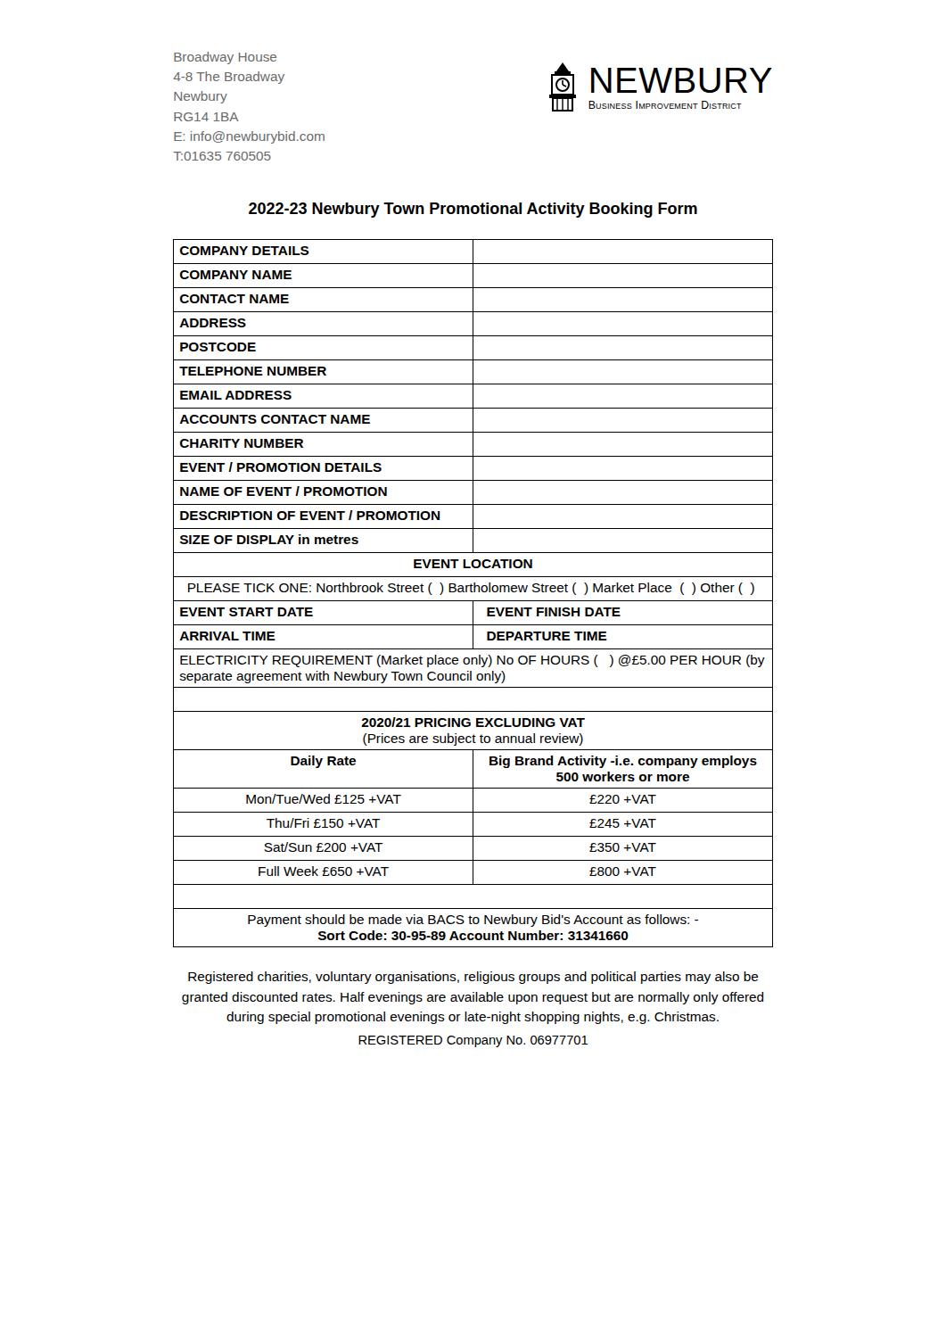Broadway House
4-8 The Broadway
Newbury
RG14 1BA
E: info@newburybid.com
T:01635 760505
NEWBURY
Business Improvement District
2022-23 Newbury Town Promotional Activity Booking Form
| COMPANY DETAILS | |
| COMPANY NAME | |
| CONTACT NAME | |
| ADDRESS | |
| POSTCODE | |
| TELEPHONE NUMBER | |
| EMAIL ADDRESS | |
| ACCOUNTS CONTACT NAME | |
| CHARITY NUMBER | |
| EVENT / PROMOTION DETAILS | |
| NAME OF EVENT / PROMOTION | |
| DESCRIPTION OF EVENT / PROMOTION | |
| SIZE OF DISPLAY in metres | |
| EVENT LOCATION |
| PLEASE TICK ONE: Northbrook Street ( ) Bartholomew Street ( ) Market Place ( ) Other ( ) |
| EVENT START DATE | EVENT FINISH DATE |
| ARRIVAL TIME | DEPARTURE TIME |
| ELECTRICITY REQUIREMENT (Market place only) No OF HOURS ( ) @£5.00 PER HOUR (by separate agreement with Newbury Town Council only) |
| 2020/21 PRICING EXCLUDING VAT (Prices are subject to annual review) |
| Daily Rate | Big Brand Activity -i.e. company employs 500 workers or more |
| Mon/Tue/Wed £125 +VAT | £220 +VAT |
| Thu/Fri £150 +VAT | £245 +VAT |
| Sat/Sun £200 +VAT | £350 +VAT |
| Full Week £650 +VAT | £800 +VAT |
| Payment should be made via BACS to Newbury Bid's Account as follows: - Sort Code: 30-95-89 Account Number: 31341660 |
Registered charities, voluntary organisations, religious groups and political parties may also be granted discounted rates. Half evenings are available upon request but are normally only offered during special promotional evenings or late-night shopping nights, e.g. Christmas.
REGISTERED Company No. 06977701